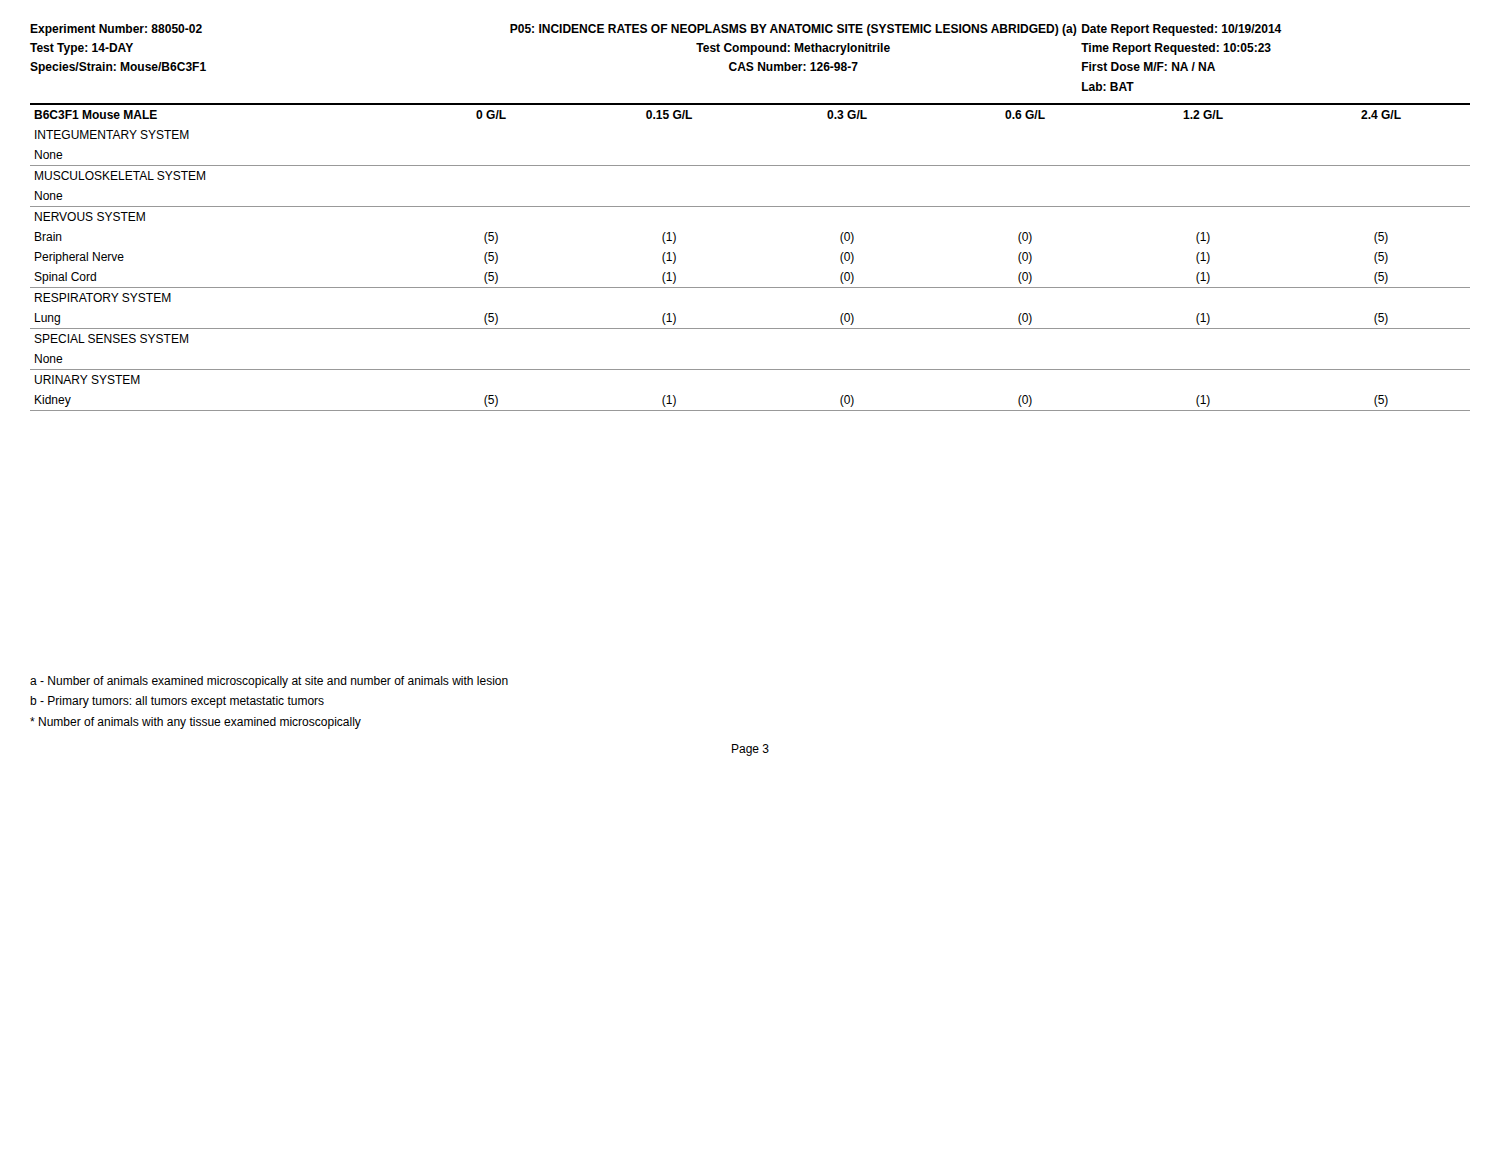| Experiment Number: 88050-02 Test Type: 14-DAY Species/Strain: Mouse/B6C3F1 | P05: INCIDENCE RATES OF NEOPLASMS BY ANATOMIC SITE (SYSTEMIC LESIONS ABRIDGED) (a) Test Compound: Methacrylonitrile CAS Number: 126-98-7 | Date Report Requested: 10/19/2014 Time Report Requested: 10:05:23 First Dose M/F: NA / NA Lab: BAT |
| B6C3F1 Mouse MALE | 0 G/L | 0.15 G/L | 0.3 G/L | 0.6 G/L | 1.2 G/L | 2.4 G/L |
| --- | --- | --- | --- | --- | --- | --- |
| INTEGUMENTARY SYSTEM | | | | | | |
| None | | | | | | |
| MUSCULOSKELETAL SYSTEM | | | | | | |
| None | | | | | | |
| NERVOUS SYSTEM | | | | | | |
| Brain | (5) | (1) | (0) | (0) | (1) | (5) |
| Peripheral Nerve | (5) | (1) | (0) | (0) | (1) | (5) |
| Spinal Cord | (5) | (1) | (0) | (0) | (1) | (5) |
| RESPIRATORY SYSTEM | | | | | | |
| Lung | (5) | (1) | (0) | (0) | (1) | (5) |
| SPECIAL SENSES SYSTEM | | | | | | |
| None | | | | | | |
| URINARY SYSTEM | | | | | | |
| Kidney | (5) | (1) | (0) | (0) | (1) | (5) |
a - Number of animals examined microscopically at site and number of animals with lesion
b - Primary tumors: all tumors except metastatic tumors
* Number of animals with any tissue examined microscopically
Page 3